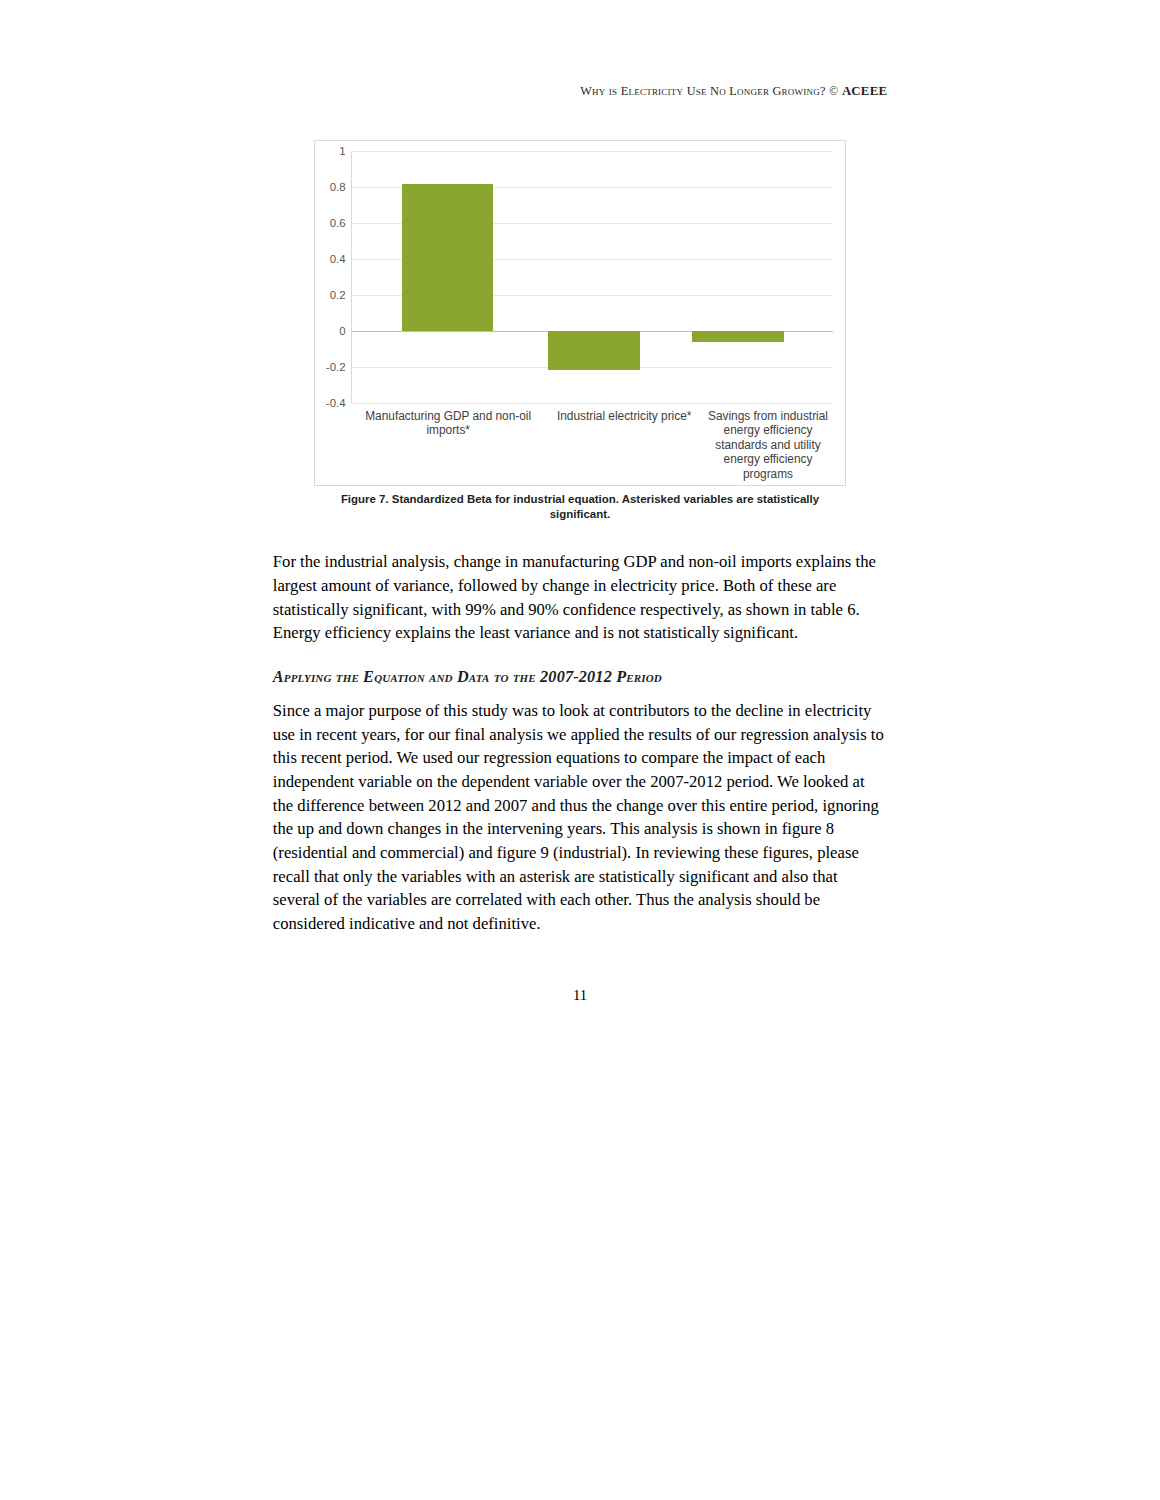Why is Electricity Use No Longer Growing? © ACEEE
1 0.8 0.6 0.4 0.2 0 -0.2 -0.4
Manufacturing GDP and non-oil imports*
Industrial electricity price*
Savings from industrial energy efficiency standards and utility energy efficiency programs
Figure 7. Standardized Beta for industrial equation. Asterisked variables are statistically significant.
For the industrial analysis, change in manufacturing GDP and non-oil imports explains the largest amount of variance, followed by change in electricity price. Both of these are statistically significant, with 99% and 90% confidence respectively, as shown in table 6. Energy efficiency explains the least variance and is not statistically significant.
Applying the Equation and Data to the 2007-2012 Period
Since a major purpose of this study was to look at contributors to the decline in electricity use in recent years, for our final analysis we applied the results of our regression analysis to this recent period. We used our regression equations to compare the impact of each independent variable on the dependent variable over the 2007-2012 period. We looked at the difference between 2012 and 2007 and thus the change over this entire period, ignoring the up and down changes in the intervening years. This analysis is shown in figure 8 (residential and commercial) and figure 9 (industrial). In reviewing these figures, please recall that only the variables with an asterisk are statistically significant and also that several of the variables are correlated with each other. Thus the analysis should be considered indicative and not definitive.
11